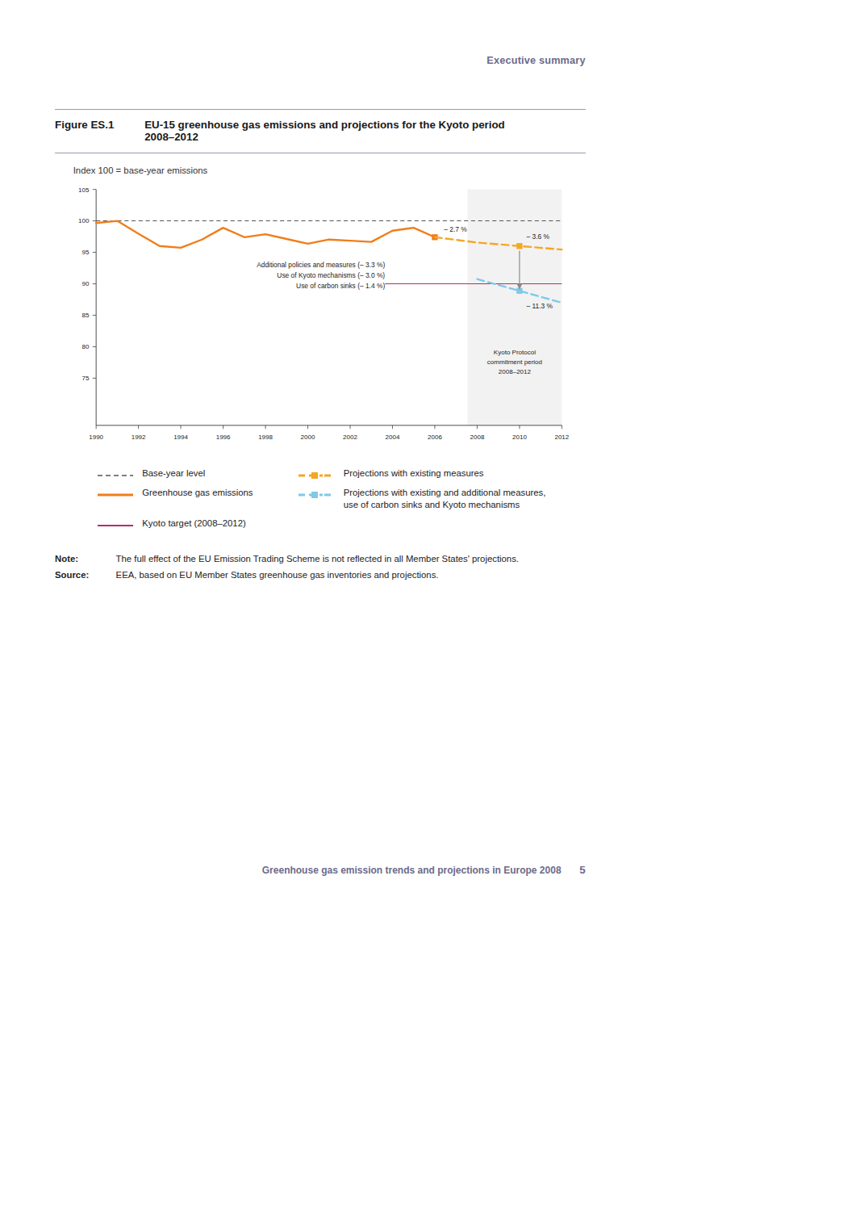Executive summary
Figure ES.1
EU‑15 greenhouse gas emissions and projections for the Kyoto period 2008–2012
Index 100 = base-year emissions
105 100 95 90 85 80 75 1990 1992 1994 1996 1998 2000 2002 2004 2006 2008 2010 2012 – 2.7 % – 3.6 % – 11.3 % Additional policies and measures (– 3.3 %) Use of Kyoto mechanisms (– 3.0 %) Use of carbon sinks (– 1.4 %) Kyoto Protocol commitment period 2008–2012
Base-year level
Projections with existing measures
Greenhouse gas emissions
Projections with existing and additional measures,
use of carbon sinks and Kyoto mechanisms
Kyoto target (2008–2012)
Note:
The full effect of the EU Emission Trading Scheme is not reflected in all Member States' projections.
Source:
EEA, based on EU Member States greenhouse gas inventories and projections.
Greenhouse gas emission trends and projections in Europe 2008
5